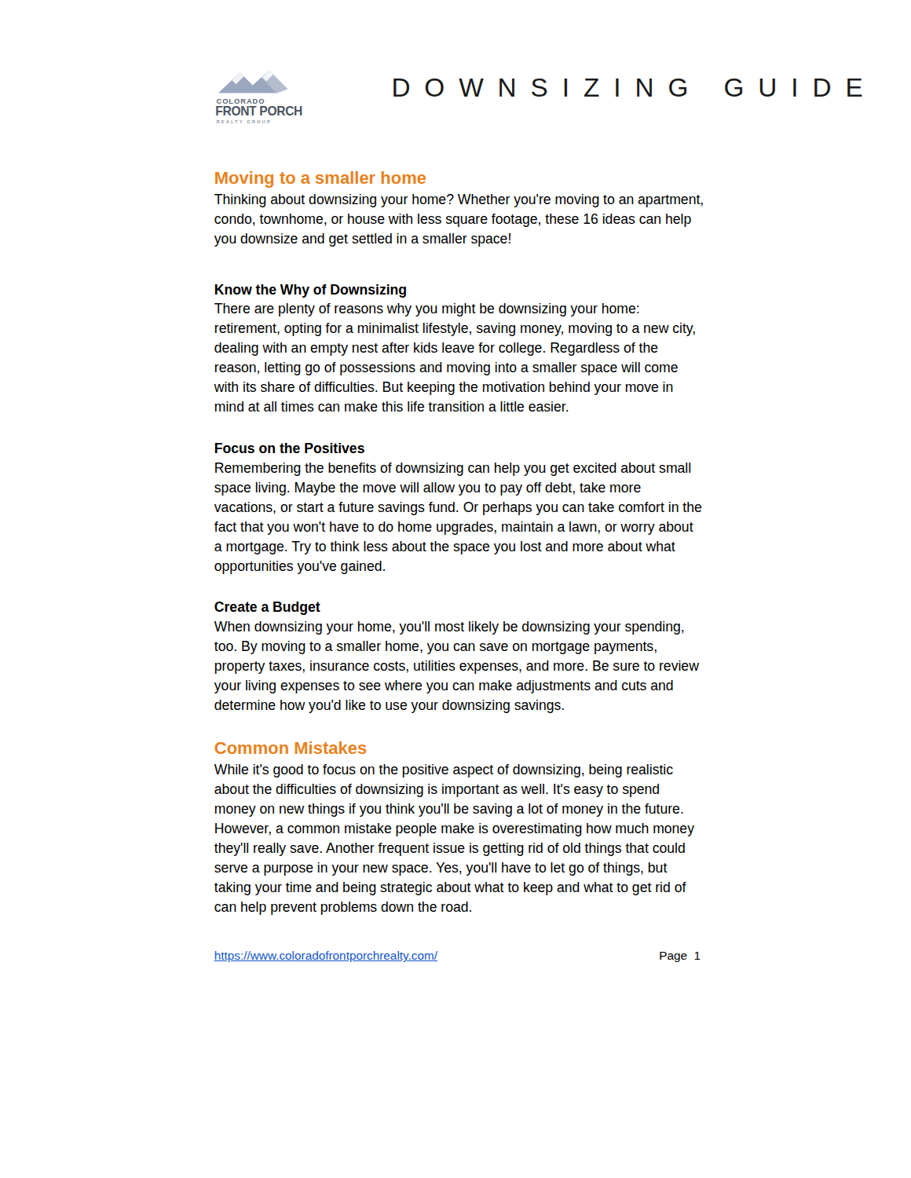COLORADO FRONT PORCH REALTY GROUP
D O W N S I Z I N G G U I D E
Moving to a smaller home
Thinking about downsizing your home? Whether you're moving to an apartment, condo, townhome, or house with less square footage, these 16 ideas can help you downsize and get settled in a smaller space!
Know the Why of Downsizing
There are plenty of reasons why you might be downsizing your home: retirement, opting for a minimalist lifestyle, saving money, moving to a new city, dealing with an empty nest after kids leave for college. Regardless of the reason, letting go of possessions and moving into a smaller space will come with its share of difficulties. But keeping the motivation behind your move in mind at all times can make this life transition a little easier.
Focus on the Positives
Remembering the benefits of downsizing can help you get excited about small space living. Maybe the move will allow you to pay off debt, take more vacations, or start a future savings fund. Or perhaps you can take comfort in the fact that you won't have to do home upgrades, maintain a lawn, or worry about a mortgage. Try to think less about the space you lost and more about what opportunities you've gained.
Create a Budget
When downsizing your home, you'll most likely be downsizing your spending, too. By moving to a smaller home, you can save on mortgage payments, property taxes, insurance costs, utilities expenses, and more. Be sure to review your living expenses to see where you can make adjustments and cuts and determine how you'd like to use your downsizing savings.
Common Mistakes
While it's good to focus on the positive aspect of downsizing, being realistic about the difficulties of downsizing is important as well. It's easy to spend money on new things if you think you'll be saving a lot of money in the future. However, a common mistake people make is overestimating how much money they'll really save. Another frequent issue is getting rid of old things that could serve a purpose in your new space. Yes, you'll have to let go of things, but taking your time and being strategic about what to keep and what to get rid of can help prevent problems down the road.
https://www.coloradofrontporchrealty.com/ Page 1